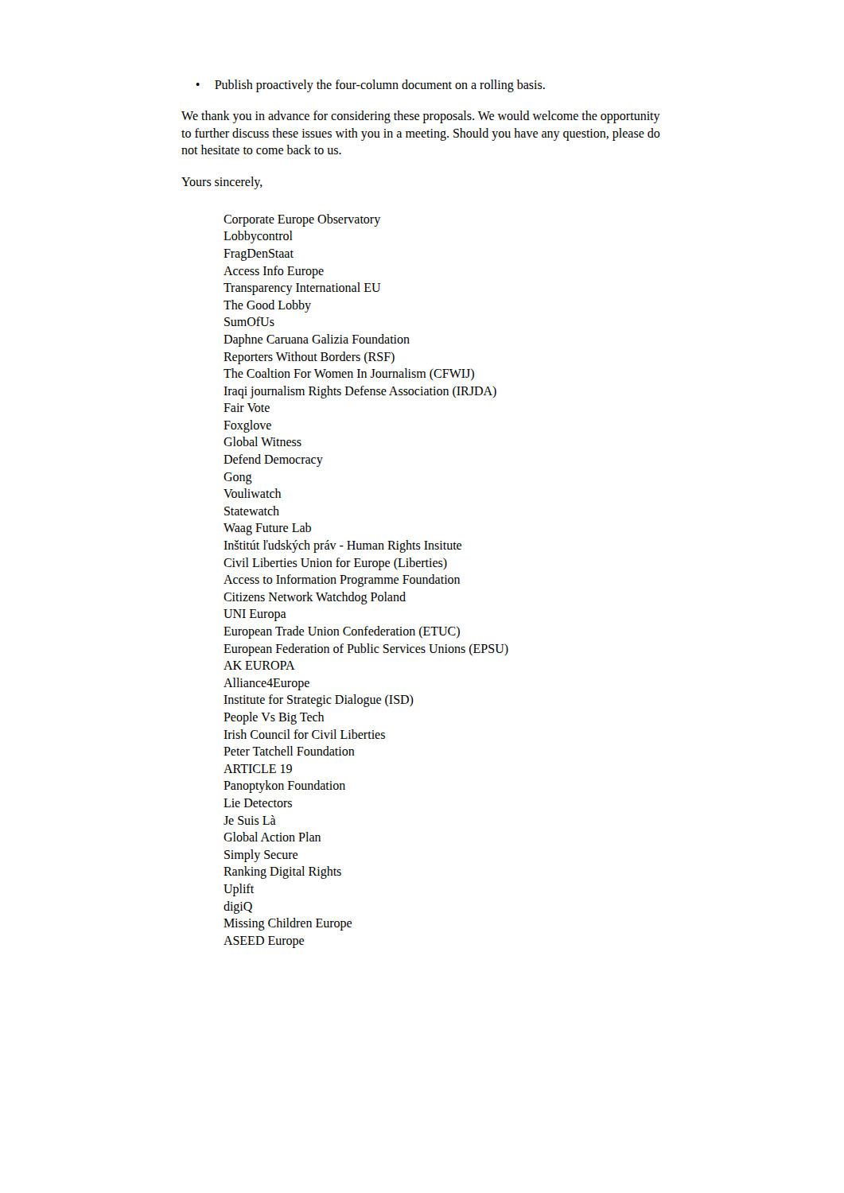Publish proactively the four-column document on a rolling basis.
We thank you in advance for considering these proposals. We would welcome the opportunity to further discuss these issues with you in a meeting. Should you have any question, please do not hesitate to come back to us.
Yours sincerely,
Corporate Europe Observatory
Lobbycontrol
FragDenStaat
Access Info Europe
Transparency International EU
The Good Lobby
SumOfUs
Daphne Caruana Galizia Foundation
Reporters Without Borders (RSF)
The Coaltion For Women In Journalism (CFWIJ)
Iraqi journalism Rights Defense Association (IRJDA)
Fair Vote
Foxglove
Global Witness
Defend Democracy
Gong
Vouliwatch
Statewatch
Waag Future Lab
Inštitút ľudských práv - Human Rights Insitute
Civil Liberties Union for Europe (Liberties)
Access to Information Programme Foundation
Citizens Network Watchdog Poland
UNI Europa
European Trade Union Confederation (ETUC)
European Federation of Public Services Unions (EPSU)
AK EUROPA
Alliance4Europe
Institute for Strategic Dialogue (ISD)
People Vs Big Tech
Irish Council for Civil Liberties
Peter Tatchell Foundation
ARTICLE 19
Panoptykon Foundation
Lie Detectors
Je Suis Là
Global Action Plan
Simply Secure
Ranking Digital Rights
Uplift
digiQ
Missing Children Europe
ASEED Europe